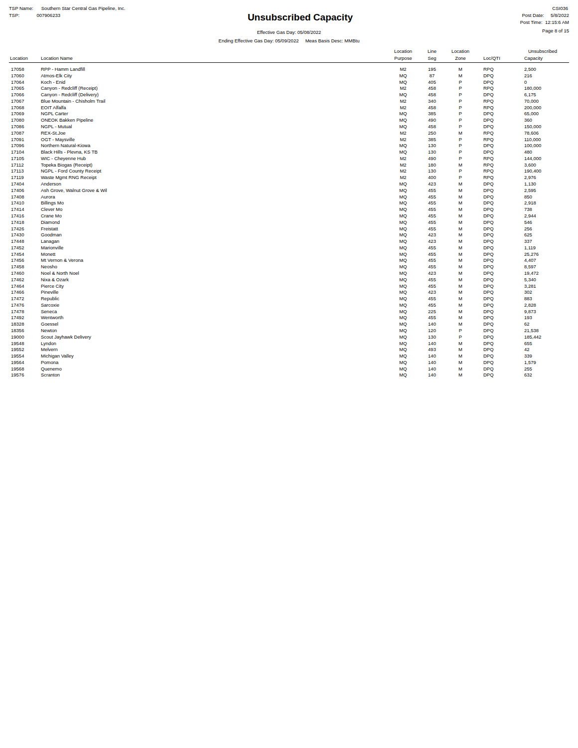| TSP Name: Southern Star Central Gas Pipeline, Inc. TSP: 007906233 | Unsubscribed Capacity | CSI036 Post Date: 5/8/2022 Post Time: 12:15:6 AM |
| | Effective Gas Day: 05/08/2022 | Page 8 of 15 |
Ending Effective Gas Day: 05/09/2022 Meas Basis Desc: MMBtu
| | | Location | Line | Location | | Unsubscribed |
| --- | --- | --- | --- | --- | --- | --- |
| Location | Location Name | Purpose | Seg | Zone | Loc/QTI | Capacity |
| 17058 | RPP - Hamm Landfill | M2 | 195 | M | RPQ | 2,500 |
| 17060 | Atmos-Elk City | MQ | 87 | M | DPQ | 216 |
| 17064 | Koch - Enid | MQ | 405 | P | DPQ | 0 |
| 17065 | Canyon - Redcliff (Receipt) | M2 | 458 | P | RPQ | 180,000 |
| 17066 | Canyon - Redcliff (Delivery) | MQ | 458 | P | DPQ | 6,175 |
| 17067 | Blue Mountain - Chisholm Trail | M2 | 340 | P | RPQ | 70,000 |
| 17068 | EOIT Alfalfa | M2 | 458 | P | RPQ | 200,000 |
| 17069 | NGPL Carter | MQ | 385 | P | DPQ | 65,000 |
| 17080 | ONEOK Bakken Pipeline | MQ | 490 | P | DPQ | 360 |
| 17086 | NGPL - Mutual | MQ | 458 | P | DPQ | 150,000 |
| 17087 | REX-St.Joe | M2 | 250 | M | RPQ | 78,606 |
| 17091 | OGT - Maysville | M2 | 385 | P | RPQ | 110,000 |
| 17096 | Northern Natural-Kiowa | MQ | 130 | P | DPQ | 100,000 |
| 17104 | Black Hills - Plevna, KS TB | MQ | 130 | P | DPQ | 480 |
| 17105 | WIC - Cheyenne Hub | M2 | 490 | P | RPQ | 144,000 |
| 17112 | Topeka Biogas (Receipt) | M2 | 180 | M | RPQ | 3,600 |
| 17113 | NGPL - Ford County Receipt | M2 | 130 | P | RPQ | 190,400 |
| 17119 | Waste Mgmt RNG Receipt | M2 | 400 | P | RPQ | 2,976 |
| 17404 | Anderson | MQ | 423 | M | DPQ | 1,130 |
| 17406 | Ash Grove, Walnut Grove & Wil | MQ | 455 | M | DPQ | 2,595 |
| 17408 | Aurora | MQ | 455 | M | DPQ | 850 |
| 17410 | Billings Mo | MQ | 455 | M | DPQ | 2,918 |
| 17414 | Clever Mo | MQ | 455 | M | DPQ | 738 |
| 17416 | Crane Mo | MQ | 455 | M | DPQ | 2,944 |
| 17418 | Diamond | MQ | 455 | M | DPQ | 546 |
| 17426 | Freistatt | MQ | 455 | M | DPQ | 256 |
| 17430 | Goodman | MQ | 423 | M | DPQ | 625 |
| 17448 | Lanagan | MQ | 423 | M | DPQ | 337 |
| 17452 | Marionville | MQ | 455 | M | DPQ | 1,119 |
| 17454 | Monett | MQ | 455 | M | DPQ | 25,276 |
| 17456 | Mt Vernon & Verona | MQ | 455 | M | DPQ | 4,407 |
| 17458 | Neosho | MQ | 455 | M | DPQ | 8,597 |
| 17460 | Noel & North Noel | MQ | 423 | M | DPQ | 19,472 |
| 17462 | Nixa & Ozark | MQ | 455 | M | DPQ | 5,340 |
| 17464 | Pierce City | MQ | 455 | M | DPQ | 3,281 |
| 17466 | Pineville | MQ | 423 | M | DPQ | 302 |
| 17472 | Republic | MQ | 455 | M | DPQ | 883 |
| 17476 | Sarcoxie | MQ | 455 | M | DPQ | 2,828 |
| 17478 | Seneca | MQ | 225 | M | DPQ | 9,873 |
| 17492 | Wentworth | MQ | 455 | M | DPQ | 193 |
| 18328 | Goessel | MQ | 140 | M | DPQ | 62 |
| 18356 | Newton | MQ | 120 | P | DPQ | 21,538 |
| 19000 | Scout Jayhawk Delivery | MQ | 130 | P | DPQ | 185,442 |
| 19548 | Lyndon | MQ | 140 | M | DPQ | 655 |
| 19552 | Melvern | MQ | 493 | M | DPQ | 42 |
| 19554 | Michigan Valley | MQ | 140 | M | DPQ | 339 |
| 19564 | Pomona | MQ | 140 | M | DPQ | 1,579 |
| 19568 | Quenemo | MQ | 140 | M | DPQ | 255 |
| 19576 | Scranton | MQ | 140 | M | DPQ | 632 |